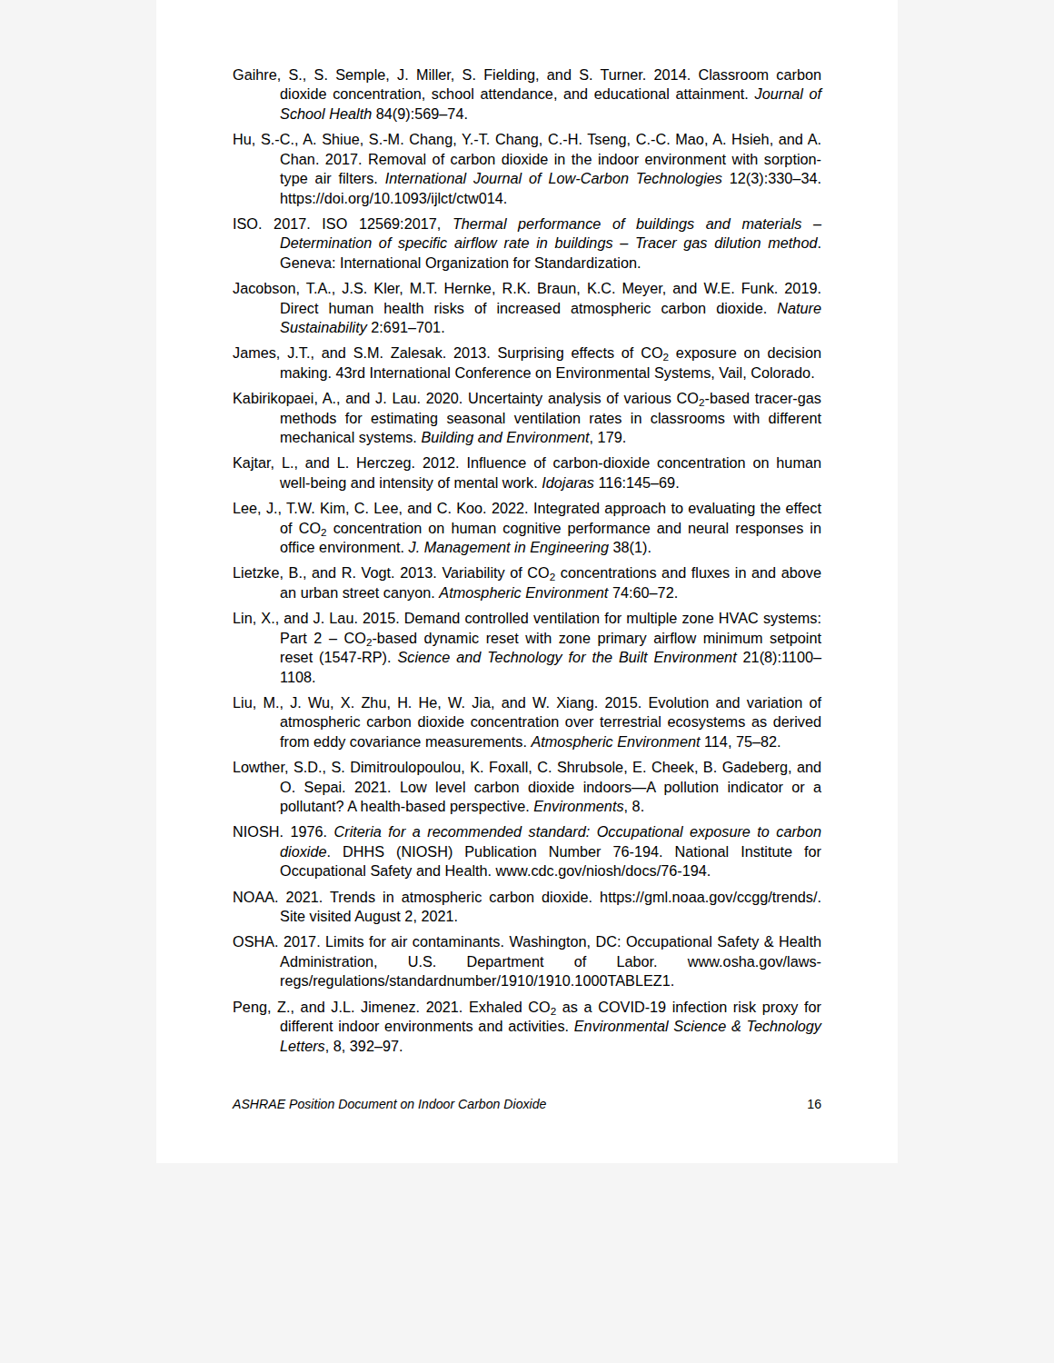Gaihre, S., S. Semple, J. Miller, S. Fielding, and S. Turner. 2014. Classroom carbon dioxide concentration, school attendance, and educational attainment. Journal of School Health 84(9):569–74.
Hu, S.-C., A. Shiue, S.-M. Chang, Y.-T. Chang, C.-H. Tseng, C.-C. Mao, A. Hsieh, and A. Chan. 2017. Removal of carbon dioxide in the indoor environment with sorption-type air filters. International Journal of Low-Carbon Technologies 12(3):330–34. https://doi.org/10.1093/ijlct/ctw014.
ISO. 2017. ISO 12569:2017, Thermal performance of buildings and materials – Determination of specific airflow rate in buildings – Tracer gas dilution method. Geneva: International Organization for Standardization.
Jacobson, T.A., J.S. Kler, M.T. Hernke, R.K. Braun, K.C. Meyer, and W.E. Funk. 2019. Direct human health risks of increased atmospheric carbon dioxide. Nature Sustainability 2:691–701.
James, J.T., and S.M. Zalesak. 2013. Surprising effects of CO2 exposure on decision making. 43rd International Conference on Environmental Systems, Vail, Colorado.
Kabirikopaei, A., and J. Lau. 2020. Uncertainty analysis of various CO2-based tracer-gas methods for estimating seasonal ventilation rates in classrooms with different mechanical systems. Building and Environment, 179.
Kajtar, L., and L. Herczeg. 2012. Influence of carbon-dioxide concentration on human well-being and intensity of mental work. Idojaras 116:145–69.
Lee, J., T.W. Kim, C. Lee, and C. Koo. 2022. Integrated approach to evaluating the effect of CO2 concentration on human cognitive performance and neural responses in office environment. J. Management in Engineering 38(1).
Lietzke, B., and R. Vogt. 2013. Variability of CO2 concentrations and fluxes in and above an urban street canyon. Atmospheric Environment 74:60–72.
Lin, X., and J. Lau. 2015. Demand controlled ventilation for multiple zone HVAC systems: Part 2 – CO2-based dynamic reset with zone primary airflow minimum setpoint reset (1547-RP). Science and Technology for the Built Environment 21(8):1100–1108.
Liu, M., J. Wu, X. Zhu, H. He, W. Jia, and W. Xiang. 2015. Evolution and variation of atmospheric carbon dioxide concentration over terrestrial ecosystems as derived from eddy covariance measurements. Atmospheric Environment 114, 75–82.
Lowther, S.D., S. Dimitroulopoulou, K. Foxall, C. Shrubsole, E. Cheek, B. Gadeberg, and O. Sepai. 2021. Low level carbon dioxide indoors—A pollution indicator or a pollutant? A health-based perspective. Environments, 8.
NIOSH. 1976. Criteria for a recommended standard: Occupational exposure to carbon dioxide. DHHS (NIOSH) Publication Number 76-194. National Institute for Occupational Safety and Health. www.cdc.gov/niosh/docs/76-194.
NOAA. 2021. Trends in atmospheric carbon dioxide. https://gml.noaa.gov/ccgg/trends/. Site visited August 2, 2021.
OSHA. 2017. Limits for air contaminants. Washington, DC: Occupational Safety & Health Administration, U.S. Department of Labor. www.osha.gov/laws-regs/regulations/standardnumber/1910/1910.1000TABLEZ1.
Peng, Z., and J.L. Jimenez. 2021. Exhaled CO2 as a COVID-19 infection risk proxy for different indoor environments and activities. Environmental Science & Technology Letters, 8, 392–97.
ASHRAE Position Document on Indoor Carbon Dioxide 16